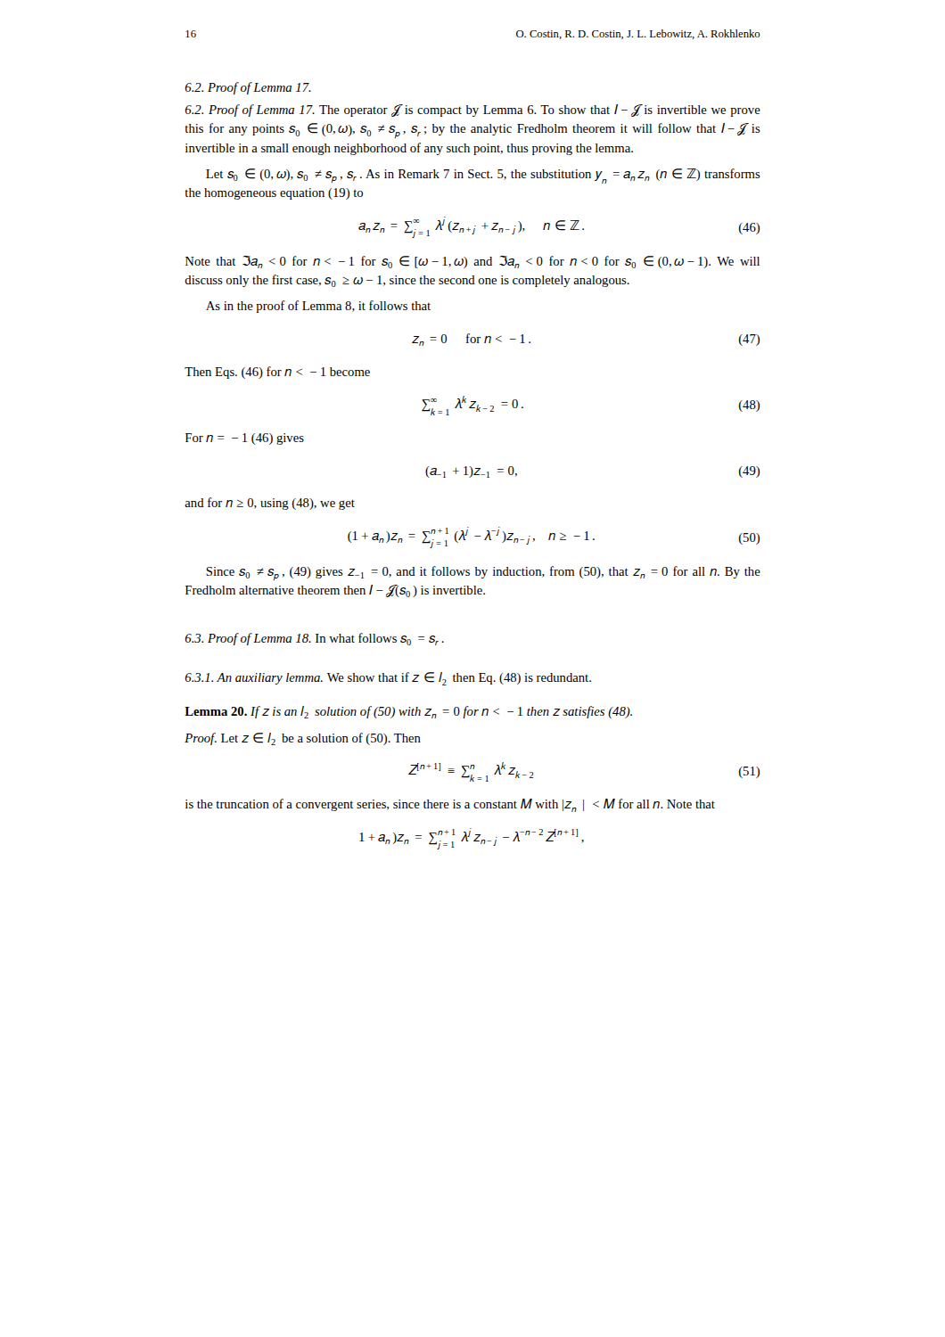16 O. Costin, R. D. Costin, J. L. Lebowitz, A. Rokhlenko
6.2. Proof of Lemma 17.
6.2. Proof of Lemma 17.
6.2. Proof of Lemma 17. The operator 𝒥 is compact by Lemma 6. To show that I−𝒥 is invertible we prove this for any points s0∈(0,ω), s0≠sp, sr; by the analytic Fredholm theorem it will follow that I−𝒥 is invertible in a small enough neighborhood of any such point, thus proving the lemma.
Let s0∈(0,ω), s0≠sp, sr. As in Remark 7 in Sect. 5, the substitution yn=anzn (n∈ℤ) transforms the homogeneous equation (19) to
anzn = ∑ j=1 ∞ λj ( zn+j + zn−j ) , n∈ℤ .
(46)
Note that ℑan<0 for n<−1 for s0∈[ω−1,ω) and ℑan<0 for n<0 for s0∈(0,ω−1). We will discuss only the first case, s0≥ω−1, since the second one is completely analogous.
As in the proof of Lemma 8, it follows that
zn=0 for n<−1 .
(47)
Then Eqs. (46) for n<−1 become
∑ k=1 ∞ λk zk−2 =0.
(48)
For n=−1 (46) gives
(a−1+1) z−1 =0,
(49)
and for n≥0, using (48), we get
(1+an) zn = ∑ j=1 n+1 (λj−λ−j) zn−j , n≥−1.
(50)
Since s0≠sp, (49) gives z−1=0, and it follows by induction, from (50), that zn=0 for all n. By the Fredholm alternative theorem then I−𝒥(s0) is invertible.
6.3. Proof of Lemma 18. In what follows s0=sr.
6.3.1. An auxiliary lemma. We show that if z∈l2 then Eq. (48) is redundant.
Lemma 20. If z is an l2 solution of (50) with zn=0 for n<−1 then z satisfies (48).
Proof. Let z∈l2 be a solution of (50). Then
Z[n+1] ≡ ∑ k=1 n λk zk−2
(51)
is the truncation of a convergent series, since there is a constant M with |zn|<M for all n. Note that
1+an) zn = ∑ j=1 n+1 λj zn−j − λ−n−2 Z[n+1] ,